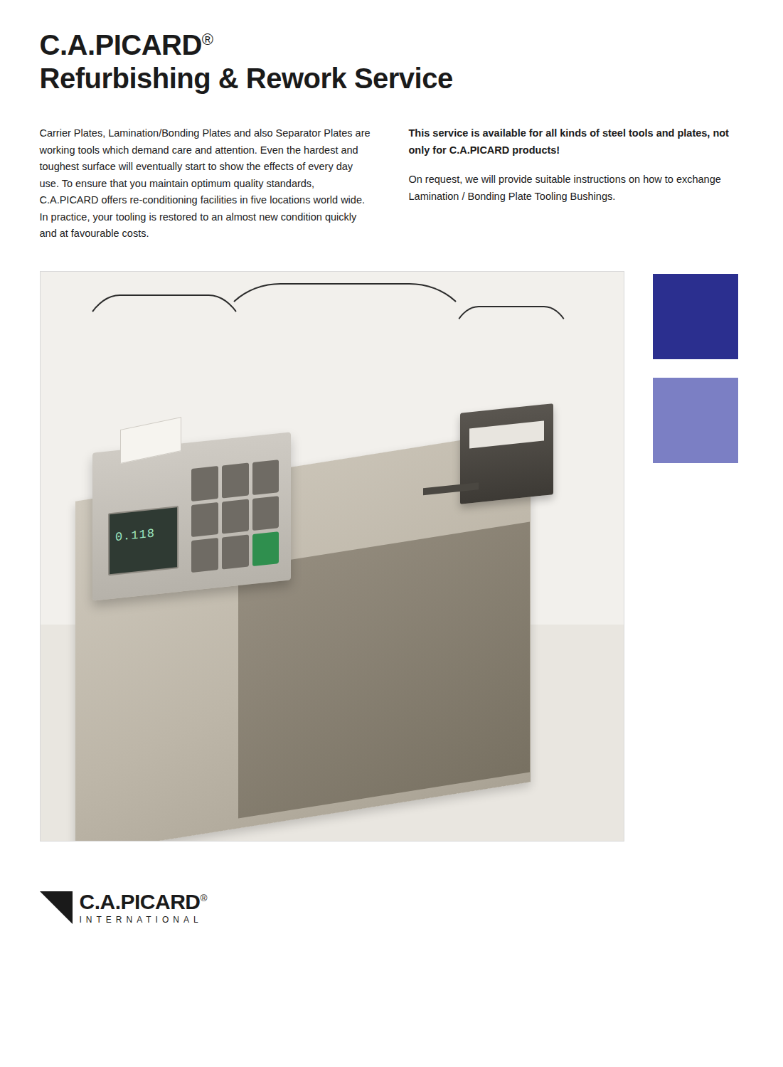C.A.PICARD®
Refurbishing & Rework Service
Carrier Plates, Lamination/Bonding Plates and also Separator Plates are working tools which demand care and attention. Even the hardest and toughest surface will eventually start to show the effects of every day use. To ensure that you maintain optimum quality standards, C.A.PICARD offers re-conditioning facilities in five locations world wide. In practice, your tooling is restored to an almost new condition quickly and at favourable costs.
This service is available for all kinds of steel tools and plates, not only for C.A.PICARD products!
On request, we will provide suitable instructions on how to exchange Lamination / Bonding Plate Tooling Bushings.
0.118
C.A.PICARD®
INTERNATIONAL